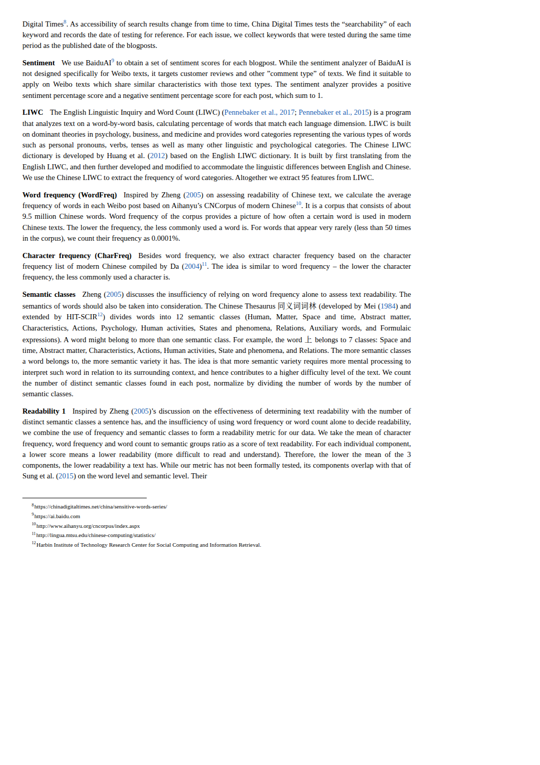Digital Times8. As accessibility of search results change from time to time, China Digital Times tests the “searchability” of each keyword and records the date of testing for reference. For each issue, we collect keywords that were tested during the same time period as the published date of the blogposts.
Sentiment We use BaiduAI9 to obtain a set of sentiment scores for each blogpost. While the sentiment analyzer of BaiduAI is not designed specifically for Weibo texts, it targets customer reviews and other ”comment type” of texts. We find it suitable to apply on Weibo texts which share similar characteristics with those text types. The sentiment analyzer provides a positive sentiment percentage score and a negative sentiment percentage score for each post, which sum to 1.
LIWCThe English Linguistic Inquiry and Word Count (LIWC) (Pennebaker et al., 2017; Pennebaker et al., 2015) is a program that analyzes text on a word-by-word basis, calculating percentage of words that match each language dimension. LIWC is built on dominant theories in psychology, business, and medicine and provides word categories representing the various types of words such as personal pronouns, verbs, tenses as well as many other linguistic and psychological categories. The Chinese LIWC dictionary is developed by Huang et al. (2012) based on the English LIWC dictionary. It is built by first translating from the English LIWC, and then further developed and modified to accommodate the linguistic differences between English and Chinese. We use the Chinese LIWC to extract the frequency of word categories. Altogether we extract 95 features from LIWC.
Word frequency (WordFreq) Inspired by Zheng (2005) on assessing readability of Chinese text, we calculate the average frequency of words in each Weibo post based on Aihanyu’s CNCorpus of modern Chinese10. It is a corpus that consists of about 9.5 million Chinese words. Word frequency of the corpus provides a picture of how often a certain word is used in modern Chinese texts. The lower the frequency, the less commonly used a word is. For words that appear very rarely (less than 50 times in the corpus), we count their frequency as 0.0001%.
Character frequency (CharFreq) Besides word frequency, we also extract character frequency based on the character frequency list of modern Chinese compiled by Da (2004)11. The idea is similar to word frequency – the lower the character frequency, the less commonly used a character is.
Semantic classes Zheng (2005) discusses the insufficiency of relying on word frequency alone to assess text readability. The semantics of words should also be taken into consideration. The Chinese Thesaurus 同义词词林 (developed by Mei (1984) and extended by HIT-SCIR12) divides words into 12 semantic classes (Human, Matter, Space and time, Abstract matter, Characteristics, Actions, Psychology, Human activities, States and phenomena, Relations, Auxiliary words, and Formulaic expressions). A word might belong to more than one semantic class. For example, the word 上 belongs to 7 classes: Space and time, Abstract matter, Characteristics, Actions, Human activities, State and phenomena, and Relations. The more semantic classes a word belongs to, the more semantic variety it has. The idea is that more semantic variety requires more mental processing to interpret such word in relation to its surrounding context, and hence contributes to a higher difficulty level of the text. We count the number of distinct semantic classes found in each post, normalize by dividing the number of words by the number of semantic classes.
Readability 1 Inspired by Zheng (2005)’s discussion on the effectiveness of determining text readability with the number of distinct semantic classes a sentence has, and the insufficiency of using word frequency or word count alone to decide readability, we combine the use of frequency and semantic classes to form a readability metric for our data. We take the mean of character frequency, word frequency and word count to semantic groups ratio as a score of text readability. For each individual component, a lower score means a lower readability (more difficult to read and understand). Therefore, the lower the mean of the 3 components, the lower readability a text has. While our metric has not been formally tested, its components overlap with that of Sung et al. (2015) on the word level and semantic level. Their
8https://chinadigitaltimes.net/china/sensitive-words-series/
9https://ai.baidu.com
10http://www.aihanyu.org/cncorpus/index.aspx
11http://lingua.mtsu.edu/chinese-computing/statistics/
12Harbin Institute of Technology Research Center for Social Computing and Information Retrieval.